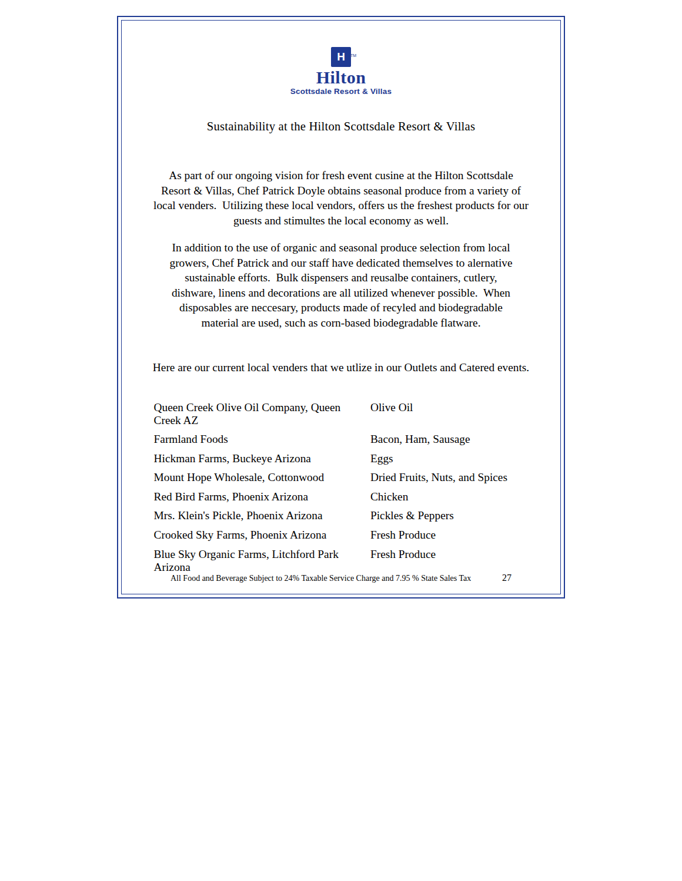HTM
Hilton
Scottsdale Resort & Villas
Sustainability at the Hilton Scottsdale Resort & Villas
As part of our ongoing vision for fresh event cusine at the Hilton Scottsdale Resort & Villas, Chef Patrick Doyle obtains seasonal produce from a variety of local venders. Utilizing these local vendors, offers us the freshest products for our guests and stimultes the local economy as well.
In addition to the use of organic and seasonal produce selection from local growers, Chef Patrick and our staff have dedicated themselves to alernative sustainable efforts. Bulk dispensers and reusalbe containers, cutlery, dishware, linens and decorations are all utilized whenever possible. When disposables are neccesary, products made of recyled and biodegradable material are used, such as corn-based biodegradable flatware.
Here are our current local venders that we utlize in our Outlets and Catered events.
| Queen Creek Olive Oil Company, Queen Creek AZ | Olive Oil |
| Farmland Foods | Bacon, Ham, Sausage |
| Hickman Farms, Buckeye Arizona | Eggs |
| Mount Hope Wholesale, Cottonwood | Dried Fruits, Nuts, and Spices |
| Red Bird Farms, Phoenix Arizona | Chicken |
| Mrs. Klein's Pickle, Phoenix Arizona | Pickles & Peppers |
| Crooked Sky Farms, Phoenix Arizona | Fresh Produce |
| Blue Sky Organic Farms, Litchford Park Arizona | Fresh Produce |
All Food and Beverage Subject to 24% Taxable Service Charge and 7.95 % State Sales Tax 27